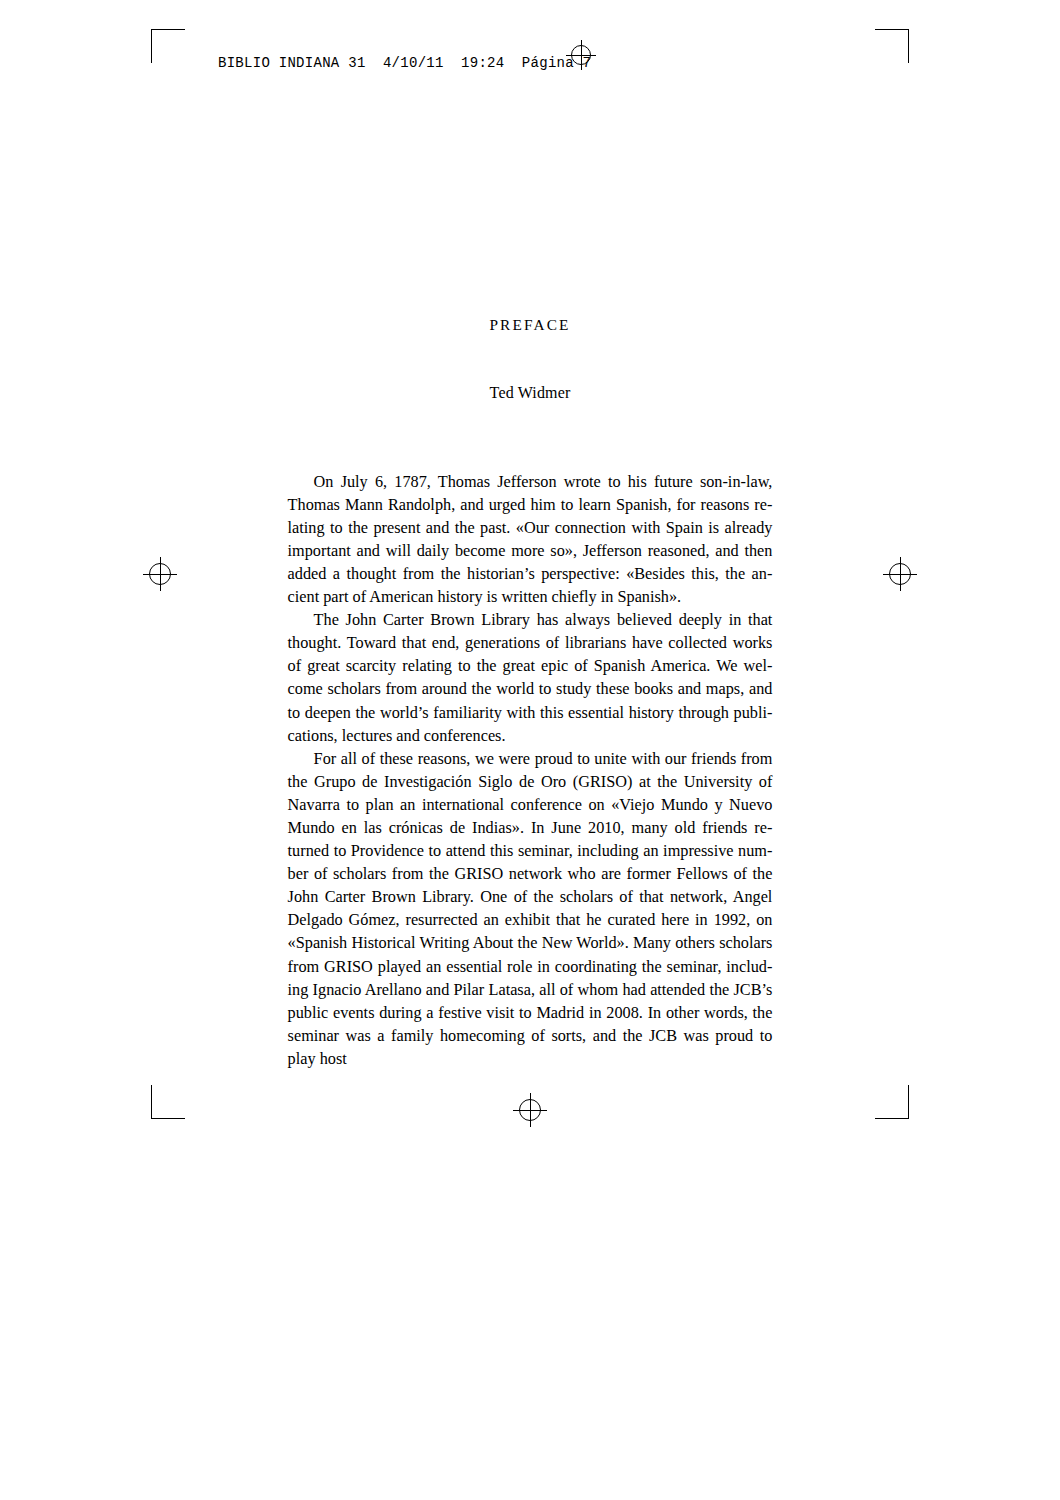BIBLIO INDIANA 31 4/10/11 19:24 Página 7
Preface
Ted Widmer
On July 6, 1787, Thomas Jefferson wrote to his future son-in-law, Thomas Mann Randolph, and urged him to learn Spanish, for reasons relating to the present and the past. «Our connection with Spain is already important and will daily become more so», Jefferson reasoned, and then added a thought from the historian’s perspective: «Besides this, the ancient part of American history is written chiefly in Spanish».
The John Carter Brown Library has always believed deeply in that thought. Toward that end, generations of librarians have collected works of great scarcity relating to the great epic of Spanish America. We welcome scholars from around the world to study these books and maps, and to deepen the world’s familiarity with this essential history through publications, lectures and conferences.
For all of these reasons, we were proud to unite with our friends from the Grupo de Investigación Siglo de Oro (GRISO) at the University of Navarra to plan an international conference on «Viejo Mundo y Nuevo Mundo en las crónicas de Indias». In June 2010, many old friends returned to Providence to attend this seminar, including an impressive number of scholars from the GRISO network who are former Fellows of the John Carter Brown Library. One of the scholars of that network, Angel Delgado Gómez, resurrected an exhibit that he curated here in 1992, on «Spanish Historical Writing About the New World». Many others scholars from GRISO played an essential role in coordinating the seminar, including Ignacio Arellano and Pilar Latasa, all of whom had attended the JCB’s public events during a festive visit to Madrid in 2008. In other words, the seminar was a family homecoming of sorts, and the JCB was proud to play host